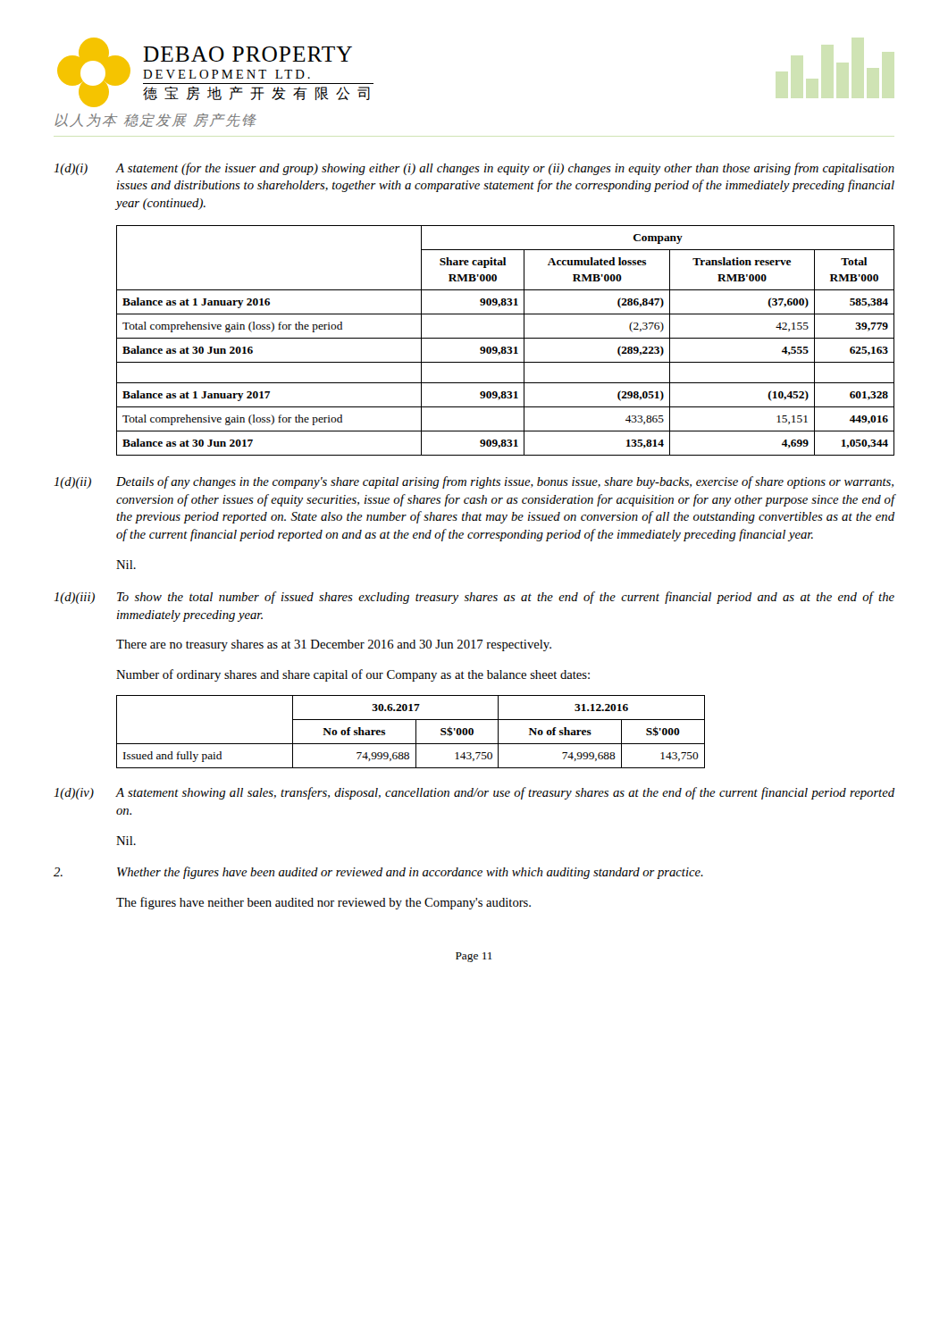DEBAO PROPERTY
DEVELOPMENT LTD.
德 宝 房 地 产 开 发 有 限 公 司
以人为本 稳定发展 房产先锋
1(d)(i)
A statement (for the issuer and group) showing either (i) all changes in equity or (ii) changes in equity other than those arising from capitalisation issues and distributions to shareholders, together with a comparative statement for the corresponding period of the immediately preceding financial year (continued).
| | Company |
| --- | --- |
| Share capital RMB'000 | Accumulated losses RMB'000 | Translation reserve RMB'000 | Total RMB'000 |
| Balance as at 1 January 2016 | 909,831 | (286,847) | (37,600) | 585,384 |
| Total comprehensive gain (loss) for the period | | (2,376) | 42,155 | 39,779 |
| Balance as at 30 Jun 2016 | 909,831 | (289,223) | 4,555 | 625,163 |
| Balance as at 1 January 2017 | 909,831 | (298,051) | (10,452) | 601,328 |
| Total comprehensive gain (loss) for the period | | 433,865 | 15,151 | 449,016 |
| Balance as at 30 Jun 2017 | 909,831 | 135,814 | 4,699 | 1,050,344 |
1(d)(ii)
Details of any changes in the company's share capital arising from rights issue, bonus issue, share buy-backs, exercise of share options or warrants, conversion of other issues of equity securities, issue of shares for cash or as consideration for acquisition or for any other purpose since the end of the previous period reported on. State also the number of shares that may be issued on conversion of all the outstanding convertibles as at the end of the current financial period reported on and as at the end of the corresponding period of the immediately preceding financial year.
Nil.
1(d)(iii)
To show the total number of issued shares excluding treasury shares as at the end of the current financial period and as at the end of the immediately preceding year.
There are no treasury shares as at 31 December 2016 and 30 Jun 2017 respectively.
Number of ordinary shares and share capital of our Company as at the balance sheet dates:
| | 30.6.2017 | 31.12.2016 |
| --- | --- | --- |
| No of shares | S$'000 | No of shares | S$'000 |
| Issued and fully paid | 74,999,688 | 143,750 | 74,999,688 | 143,750 |
1(d)(iv)
A statement showing all sales, transfers, disposal, cancellation and/or use of treasury shares as at the end of the current financial period reported on.
Nil.
2.
Whether the figures have been audited or reviewed and in accordance with which auditing standard or practice.
The figures have neither been audited nor reviewed by the Company's auditors.
Page 11